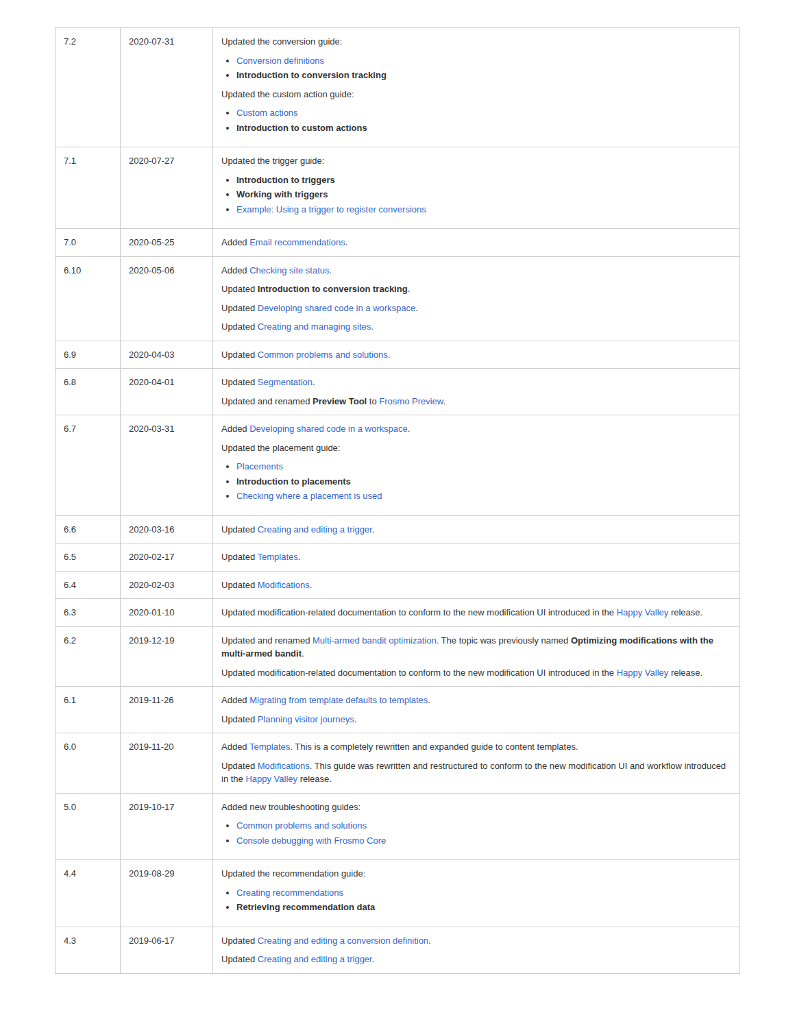| 7.2 | 2020-07-31 | Updated the conversion guide: Conversion definitions Introduction to conversion tracking Updated the custom action guide: Custom actions Introduction to custom actions |
| 7.1 | 2020-07-27 | Updated the trigger guide: Introduction to triggers Working with triggers Example: Using a trigger to register conversions |
| 7.0 | 2020-05-25 | Added Email recommendations . |
| 6.10 | 2020-05-06 | Added Checking site status . Updated Introduction to conversion tracking . Updated Developing shared code in a workspace . Updated Creating and managing sites . |
| 6.9 | 2020-04-03 | Updated Common problems and solutions . |
| 6.8 | 2020-04-01 | Updated Segmentation . Updated and renamed Preview Tool to Frosmo Preview . |
| 6.7 | 2020-03-31 | Added Developing shared code in a workspace . Updated the placement guide: Placements Introduction to placements Checking where a placement is used |
| 6.6 | 2020-03-16 | Updated Creating and editing a trigger . |
| 6.5 | 2020-02-17 | Updated Templates . |
| 6.4 | 2020-02-03 | Updated Modifications . |
| 6.3 | 2020-01-10 | Updated modification-related documentation to conform to the new modification UI introduced in the Happy Valley release. |
| 6.2 | 2019-12-19 | Updated and renamed Multi-armed bandit optimization . The topic was previously named Optimizing modifications with the multi-armed bandit . Updated modification-related documentation to conform to the new modification UI introduced in the Happy Valley release. |
| 6.1 | 2019-11-26 | Added Migrating from template defaults to templates . Updated Planning visitor journeys . |
| 6.0 | 2019-11-20 | Added Templates . This is a completely rewritten and expanded guide to content templates. Updated Modifications . This guide was rewritten and restructured to conform to the new modification UI and workflow introduced in the Happy Valley release. |
| 5.0 | 2019-10-17 | Added new troubleshooting guides: Common problems and solutions Console debugging with Frosmo Core |
| 4.4 | 2019-08-29 | Updated the recommendation guide: Creating recommendations Retrieving recommendation data |
| 4.3 | 2019-06-17 | Updated Creating and editing a conversion definition . Updated Creating and editing a trigger . |